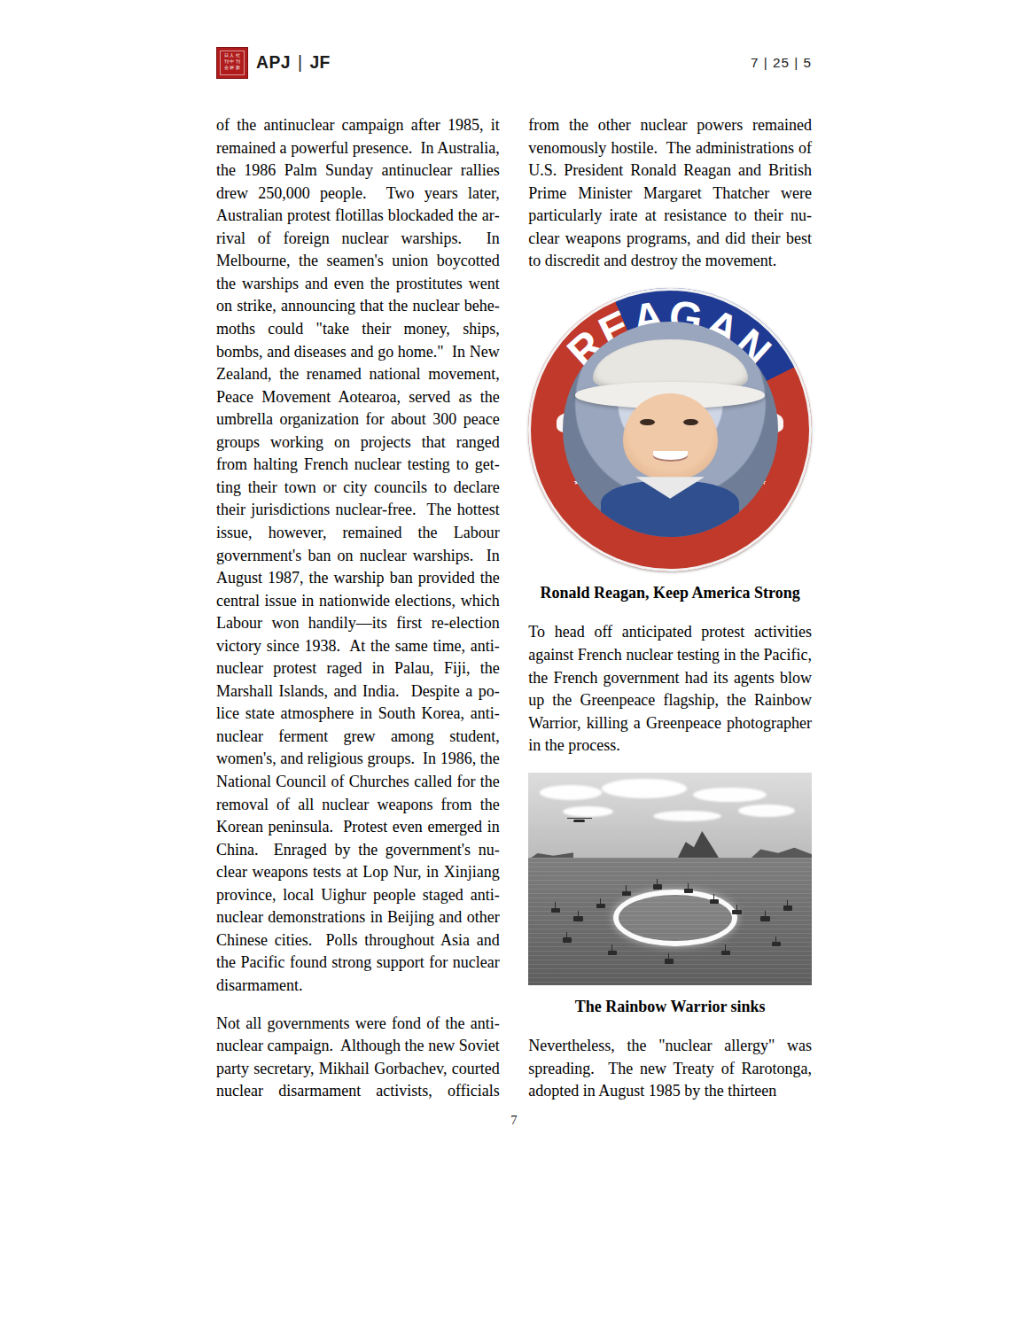APJ | JF
7 | 25 | 5
of the antinuclear campaign after 1985, it remained a powerful presence. In Australia, the 1986 Palm Sunday antinuclear rallies drew 250,000 people. Two years later, Australian protest flotillas blockaded the arrival of foreign nuclear warships. In Melbourne, the seamen's union boycotted the warships and even the prostitutes went on strike, announcing that the nuclear behemoths could "take their money, ships, bombs, and diseases and go home." In New Zealand, the renamed national movement, Peace Movement Aotearoa, served as the umbrella organization for about 300 peace groups working on projects that ranged from halting French nuclear testing to getting their town or city councils to declare their jurisdictions nuclear-free. The hottest issue, however, remained the Labour government's ban on nuclear warships. In August 1987, the warship ban provided the central issue in nationwide elections, which Labour won handily—its first re-election victory since 1938. At the same time, antinuclear protest raged in Palau, Fiji, the Marshall Islands, and India. Despite a police state atmosphere in South Korea, antinuclear ferment grew among student, women's, and religious groups. In 1986, the National Council of Churches called for the removal of all nuclear weapons from the Korean peninsula. Protest even emerged in China. Enraged by the government's nuclear weapons tests at Lop Nur, in Xinjiang province, local Uighur people staged antinuclear demonstrations in Beijing and other Chinese cities. Polls throughout Asia and the Pacific found strong support for nuclear disarmament.
Not all governments were fond of the antinuclear campaign. Although the new Soviet party secretary, Mikhail Gorbachev, courted nuclear disarmament activists, officials from the other nuclear powers remained venomously hostile. The administrations of U.S. President Ronald Reagan and British Prime Minister Margaret Thatcher were particularly irate at resistance to their nuclear weapons programs, and did their best to discredit and destroy the movement.
REAGAN KEEP AMERICA STRONG ★ ★ ★ ★
Ronald Reagan, Keep America Strong
To head off anticipated protest activities against French nuclear testing in the Pacific, the French government had its agents blow up the Greenpeace flagship, the Rainbow Warrior, killing a Greenpeace photographer in the process.
The Rainbow Warrior sinks
Nevertheless, the "nuclear allergy" was spreading. The new Treaty of Rarotonga, adopted in August 1985 by the thirteen
7